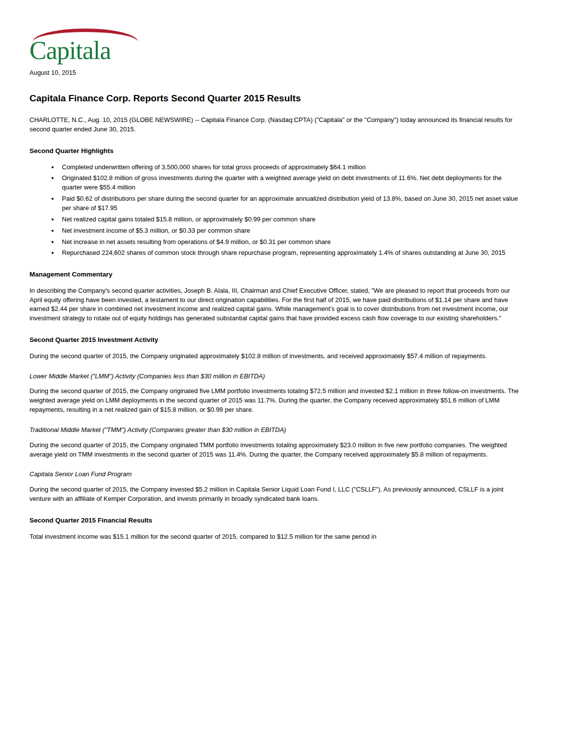Capitala
August 10, 2015
Capitala Finance Corp. Reports Second Quarter 2015 Results
CHARLOTTE, N.C., Aug. 10, 2015 (GLOBE NEWSWIRE) -- Capitala Finance Corp. (Nasdaq:CPTA) ("Capitala" or the "Company") today announced its financial results for second quarter ended June 30, 2015.
Second Quarter Highlights
Completed underwritten offering of 3,500,000 shares for total gross proceeds of approximately $64.1 million
Originated $102.8 million of gross investments during the quarter with a weighted average yield on debt investments of 11.6%. Net debt deployments for the quarter were $55.4 million
Paid $0.62 of distributions per share during the second quarter for an approximate annualized distribution yield of 13.8%, based on June 30, 2015 net asset value per share of $17.95
Net realized capital gains totaled $15.8 million, or approximately $0.99 per common share
Net investment income of $5.3 million, or $0.33 per common share
Net increase in net assets resulting from operations of $4.9 million, or $0.31 per common share
Repurchased 224,602 shares of common stock through share repurchase program, representing approximately 1.4% of shares outstanding at June 30, 2015
Management Commentary
In describing the Company's second quarter activities, Joseph B. Alala, III, Chairman and Chief Executive Officer, stated, "We are pleased to report that proceeds from our April equity offering have been invested, a testament to our direct origination capabilities. For the first half of 2015, we have paid distributions of $1.14 per share and have earned $2.44 per share in combined net investment income and realized capital gains. While management's goal is to cover distributions from net investment income, our investment strategy to rotate out of equity holdings has generated substantial capital gains that have provided excess cash flow coverage to our existing shareholders."
Second Quarter 2015 Investment Activity
During the second quarter of 2015, the Company originated approximately $102.8 million of investments, and received approximately $57.4 million of repayments.
Lower Middle Market ("LMM") Activity (Companies less than $30 million in EBITDA)
During the second quarter of 2015, the Company originated five LMM portfolio investments totaling $72.5 million and invested $2.1 million in three follow-on investments. The weighted average yield on LMM deployments in the second quarter of 2015 was 11.7%. During the quarter, the Company received approximately $51.6 million of LMM repayments, resulting in a net realized gain of $15.8 million, or $0.99 per share.
Traditional Middle Market ("TMM") Activity (Companies greater than $30 million in EBITDA)
During the second quarter of 2015, the Company originated TMM portfolio investments totaling approximately $23.0 million in five new portfolio companies. The weighted average yield on TMM investments in the second quarter of 2015 was 11.4%. During the quarter, the Company received approximately $5.8 million of repayments.
Capitala Senior Loan Fund Program
During the second quarter of 2015, the Company invested $5.2 million in Capitala Senior Liquid Loan Fund I, LLC ("CSLLF"). As previously announced, CSLLF is a joint venture with an affiliate of Kemper Corporation, and invests primarily in broadly syndicated bank loans.
Second Quarter 2015 Financial Results
Total investment income was $15.1 million for the second quarter of 2015, compared to $12.5 million for the same period in